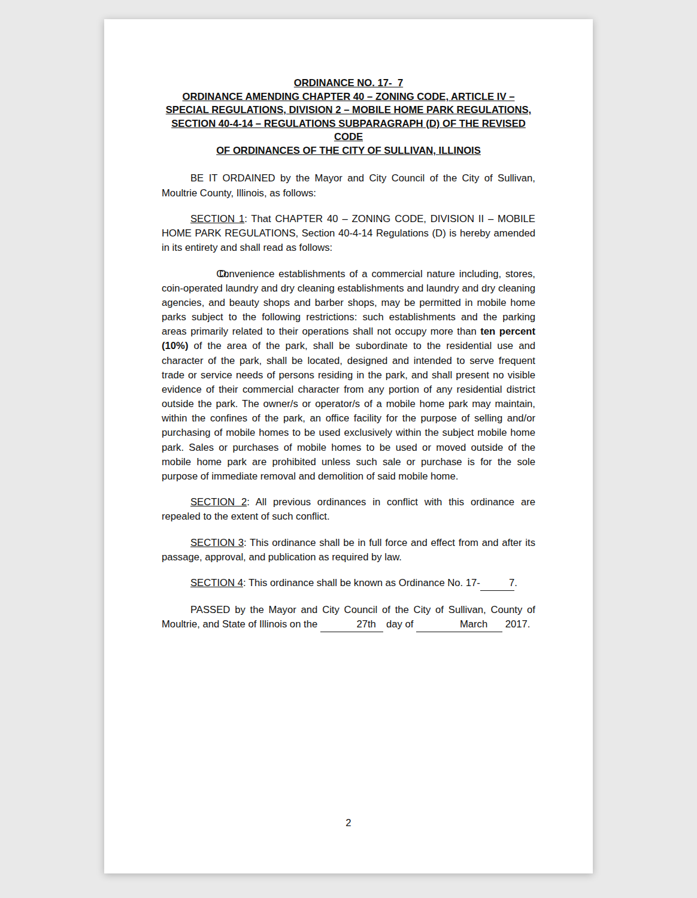ORDINANCE NO. 17- 7 ORDINANCE AMENDING CHAPTER 40 – ZONING CODE, ARTICLE IV –
SPECIAL REGULATIONS, DIVISION 2 – MOBILE HOME PARK REGULATIONS,
SECTION 40-4-14 – REGULATIONS SUBPARAGRAPH (D) OF THE REVISED CODE
OF ORDINANCES OF THE CITY OF SULLIVAN, ILLINOIS
BE IT ORDAINED by the Mayor and City Council of the City of Sullivan, Moultrie County, Illinois, as follows:
SECTION 1: That CHAPTER 40 – ZONING CODE, DIVISION II – MOBILE HOME PARK REGULATIONS, Section 40-4-14 Regulations (D) is hereby amended in its entirety and shall read as follows:
D. Convenience establishments of a commercial nature including, stores, coin-operated laundry and dry cleaning establishments and laundry and dry cleaning agencies, and beauty shops and barber shops, may be permitted in mobile home parks subject to the following restrictions: such establishments and the parking areas primarily related to their operations shall not occupy more than ten percent (10%) of the area of the park, shall be subordinate to the residential use and character of the park, shall be located, designed and intended to serve frequent trade or service needs of persons residing in the park, and shall present no visible evidence of their commercial character from any portion of any residential district outside the park. The owner/s or operator/s of a mobile home park may maintain, within the confines of the park, an office facility for the purpose of selling and/or purchasing of mobile homes to be used exclusively within the subject mobile home park. Sales or purchases of mobile homes to be used or moved outside of the mobile home park are prohibited unless such sale or purchase is for the sole purpose of immediate removal and demolition of said mobile home.
SECTION 2: All previous ordinances in conflict with this ordinance are repealed to the extent of such conflict.
SECTION 3: This ordinance shall be in full force and effect from and after its passage, approval, and publication as required by law.
SECTION 4: This ordinance shall be known as Ordinance No. 17-7.
PASSED by the Mayor and City Council of the City of Sullivan, County of Moultrie, and State of Illinois on the 27th day of March 2017.
2